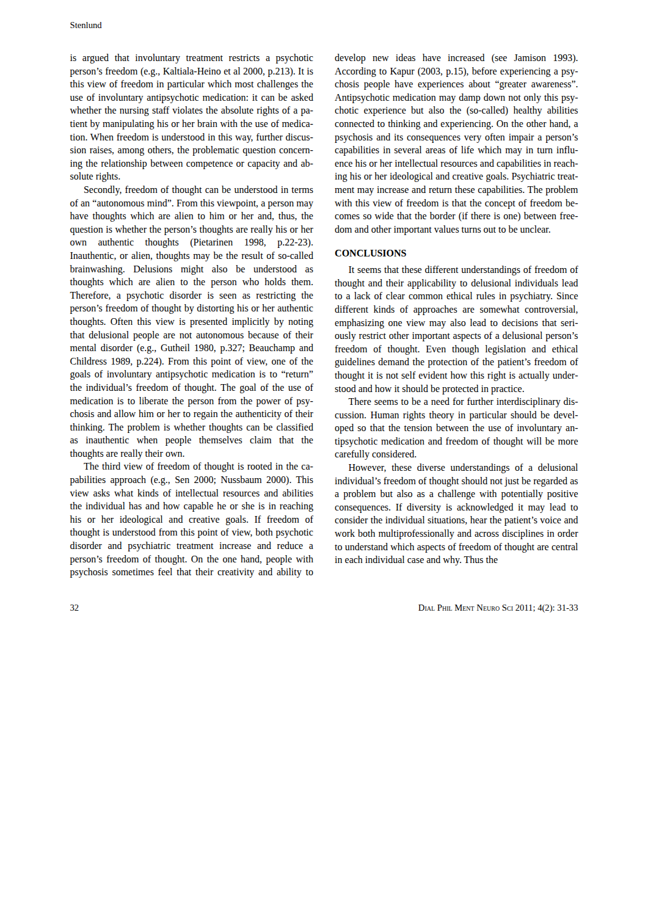Stenlund
is argued that involuntary treatment restricts a psychotic person’s freedom (e.g., Kaltiala-Heino et al 2000, p.213). It is this view of freedom in particular which most challenges the use of involuntary antipsychotic medication: it can be asked whether the nursing staff violates the absolute rights of a patient by manipulating his or her brain with the use of medication. When freedom is understood in this way, further discussion raises, among others, the problematic question concerning the relationship between competence or capacity and absolute rights.
Secondly, freedom of thought can be understood in terms of an “autonomous mind”. From this viewpoint, a person may have thoughts which are alien to him or her and, thus, the question is whether the person’s thoughts are really his or her own authentic thoughts (Pietarinen 1998, p.22-23). Inauthentic, or alien, thoughts may be the result of so-called brainwashing. Delusions might also be understood as thoughts which are alien to the person who holds them. Therefore, a psychotic disorder is seen as restricting the person’s freedom of thought by distorting his or her authentic thoughts. Often this view is presented implicitly by noting that delusional people are not autonomous because of their mental disorder (e.g., Gutheil 1980, p.327; Beauchamp and Childress 1989, p.224). From this point of view, one of the goals of involuntary antipsychotic medication is to “return” the individual’s freedom of thought. The goal of the use of medication is to liberate the person from the power of psychosis and allow him or her to regain the authenticity of their thinking. The problem is whether thoughts can be classified as inauthentic when people themselves claim that the thoughts are really their own.
The third view of freedom of thought is rooted in the capabilities approach (e.g., Sen 2000; Nussbaum 2000). This view asks what kinds of intellectual resources and abilities the individual has and how capable he or she is in reaching his or her ideological and creative goals. If freedom of thought is understood from this point of view, both psychotic disorder and psychiatric treatment increase and reduce a person’s freedom of thought. On the one hand, people with psychosis sometimes feel that their creativity and ability to develop new ideas have increased (see Jamison 1993). According to Kapur (2003, p.15), before experiencing a psychosis people have experiences about “greater awareness”. Antipsychotic medication may damp down not only this psychotic experience but also the (so-called) healthy abilities connected to thinking and experiencing. On the other hand, a psychosis and its consequences very often impair a person’s capabilities in several areas of life which may in turn influence his or her intellectual resources and capabilities in reaching his or her ideological and creative goals. Psychiatric treatment may increase and return these capabilities. The problem with this view of freedom is that the concept of freedom becomes so wide that the border (if there is one) between freedom and other important values turns out to be unclear.
Conclusions
It seems that these different understandings of freedom of thought and their applicability to delusional individuals lead to a lack of clear common ethical rules in psychiatry. Since different kinds of approaches are somewhat controversial, emphasizing one view may also lead to decisions that seriously restrict other important aspects of a delusional person’s freedom of thought. Even though legislation and ethical guidelines demand the protection of the patient’s freedom of thought it is not self evident how this right is actually understood and how it should be protected in practice.
There seems to be a need for further interdisciplinary discussion. Human rights theory in particular should be developed so that the tension between the use of involuntary antipsychotic medication and freedom of thought will be more carefully considered.
However, these diverse understandings of a delusional individual’s freedom of thought should not just be regarded as a problem but also as a challenge with potentially positive consequences. If diversity is acknowledged it may lead to consider the individual situations, hear the patient’s voice and work both multiprofessionally and across disciplines in order to understand which aspects of freedom of thought are central in each individual case and why. Thus the
32 Dial Phil Ment Neuro Sci 2011; 4(2): 31-33